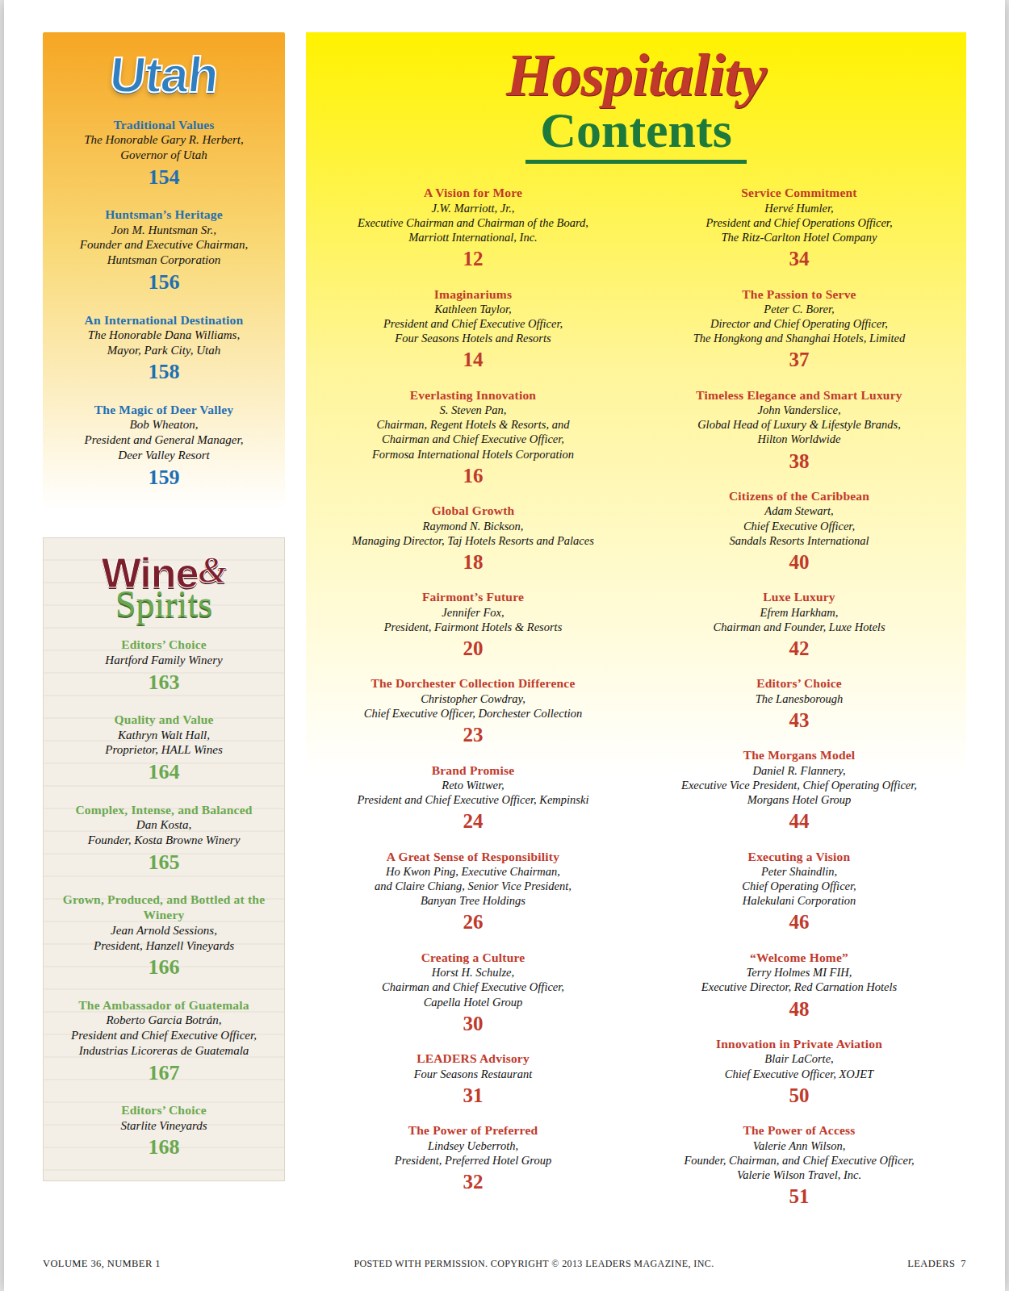Utah
Traditional Values
The Honorable Gary R. Herbert, Governor of Utah
154
Huntsman’s Heritage
Jon M. Huntsman Sr., Founder and Executive Chairman, Huntsman Corporation
156
An International Destination
The Honorable Dana Williams, Mayor, Park City, Utah
158
The Magic of Deer Valley
Bob Wheaton, President and General Manager, Deer Valley Resort
159
Wine& Spirits
Editors’ Choice
Hartford Family Winery
163
Quality and Value
Kathryn Walt Hall, Proprietor, HALL Wines
164
Complex, Intense, and Balanced
Dan Kosta, Founder, Kosta Browne Winery
165
Grown, Produced, and Bottled at the Winery
Jean Arnold Sessions, President, Hanzell Vineyards
166
The Ambassador of Guatemala
Roberto Garcia Botrán, President and Chief Executive Officer, Industrias Licoreras de Guatemala
167
Editors’ Choice
Starlite Vineyards
168
Hospitality
Contents
A Vision for More
J.W. Marriott, Jr., Executive Chairman and Chairman of the Board, Marriott International, Inc.
12
Imaginariums
Kathleen Taylor, President and Chief Executive Officer, Four Seasons Hotels and Resorts
14
Everlasting Innovation
S. Steven Pan, Chairman, Regent Hotels & Resorts, and Chairman and Chief Executive Officer, Formosa International Hotels Corporation
16
Global Growth
Raymond N. Bickson, Managing Director, Taj Hotels Resorts and Palaces
18
Fairmont’s Future
Jennifer Fox, President, Fairmont Hotels & Resorts
20
The Dorchester Collection Difference
Christopher Cowdray, Chief Executive Officer, Dorchester Collection
23
Brand Promise
Reto Wittwer, President and Chief Executive Officer, Kempinski
24
A Great Sense of Responsibility
Ho Kwon Ping, Executive Chairman, and Claire Chiang, Senior Vice President, Banyan Tree Holdings
26
Creating a Culture
Horst H. Schulze, Chairman and Chief Executive Officer, Capella Hotel Group
30
LEADERS Advisory
Four Seasons Restaurant
31
The Power of Preferred
Lindsey Ueberroth, President, Preferred Hotel Group
32
Service Commitment
Hervé Humler, President and Chief Operations Officer, The Ritz-Carlton Hotel Company
34
The Passion to Serve
Peter C. Borer, Director and Chief Operating Officer, The Hongkong and Shanghai Hotels, Limited
37
Timeless Elegance and Smart Luxury
John Vanderslice, Global Head of Luxury & Lifestyle Brands, Hilton Worldwide
38
Citizens of the Caribbean
Adam Stewart, Chief Executive Officer, Sandals Resorts International
40
Luxe Luxury
Efrem Harkham, Chairman and Founder, Luxe Hotels
42
Editors’ Choice
The Lanesborough
43
The Morgans Model
Daniel R. Flannery, Executive Vice President, Chief Operating Officer, Morgans Hotel Group
44
Executing a Vision
Peter Shaindlin, Chief Operating Officer, Halekulani Corporation
46
“Welcome Home”
Terry Holmes MI FIH, Executive Director, Red Carnation Hotels
48
Innovation in Private Aviation
Blair LaCorte, Chief Executive Officer, XOJET
50
The Power of Access
Valerie Ann Wilson, Founder, Chairman, and Chief Executive Officer, Valerie Wilson Travel, Inc.
51
VOLUME 36, NUMBER 1
POSTED WITH PERMISSION. COPYRIGHT © 2013 LEADERS MAGAZINE, INC.
LEADERS 7